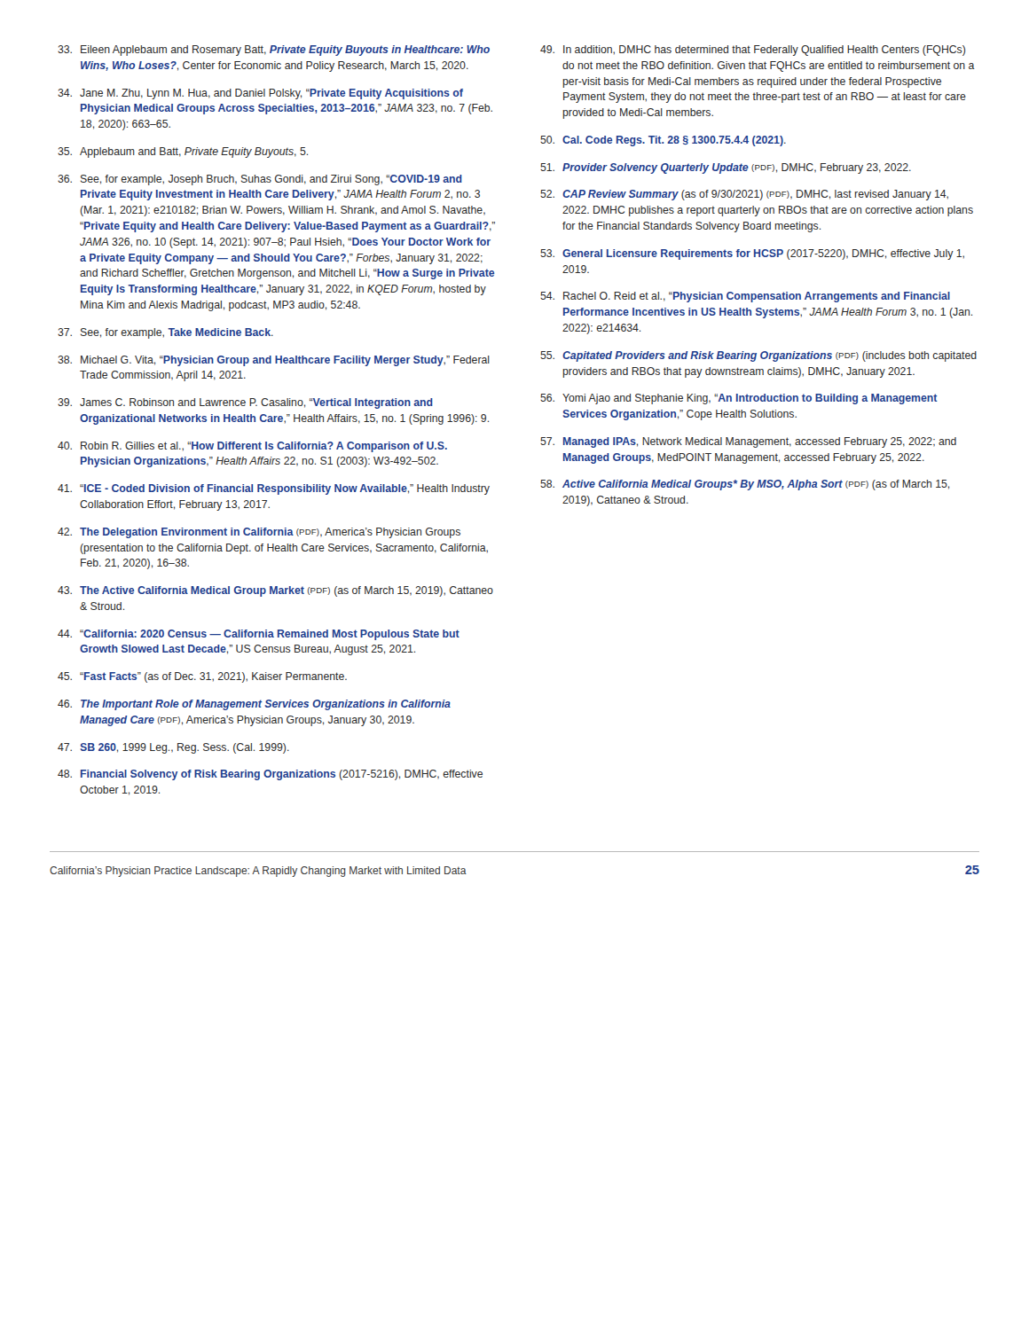33. Eileen Applebaum and Rosemary Batt, Private Equity Buyouts in Healthcare: Who Wins, Who Loses?, Center for Economic and Policy Research, March 15, 2020.
34. Jane M. Zhu, Lynn M. Hua, and Daniel Polsky, “Private Equity Acquisitions of Physician Medical Groups Across Specialties, 2013–2016,” JAMA 323, no. 7 (Feb. 18, 2020): 663–65.
35. Applebaum and Batt, Private Equity Buyouts, 5.
36. See, for example, Joseph Bruch, Suhas Gondi, and Zirui Song, “COVID-19 and Private Equity Investment in Health Care Delivery,” JAMA Health Forum 2, no. 3 (Mar. 1, 2021): e210182; Brian W. Powers, William H. Shrank, and Amol S. Navathe, “Private Equity and Health Care Delivery: Value-Based Payment as a Guardrail?,” JAMA 326, no. 10 (Sept. 14, 2021): 907–8; Paul Hsieh, “Does Your Doctor Work for a Private Equity Company — and Should You Care?,” Forbes, January 31, 2022; and Richard Scheffler, Gretchen Morgenson, and Mitchell Li, “How a Surge in Private Equity Is Transforming Healthcare,” January 31, 2022, in KQED Forum, hosted by Mina Kim and Alexis Madrigal, podcast, MP3 audio, 52:48.
37. See, for example, Take Medicine Back.
38. Michael G. Vita, “Physician Group and Healthcare Facility Merger Study,” Federal Trade Commission, April 14, 2021.
39. James C. Robinson and Lawrence P. Casalino, “Vertical Integration and Organizational Networks in Health Care,” Health Affairs, 15, no. 1 (Spring 1996): 9.
40. Robin R. Gillies et al., “How Different Is California? A Comparison of U.S. Physician Organizations,” Health Affairs 22, no. S1 (2003): W3-492–502.
41. “ICE - Coded Division of Financial Responsibility Now Available,” Health Industry Collaboration Effort, February 13, 2017.
42. The Delegation Environment in California (PDF), America’s Physician Groups (presentation to the California Dept. of Health Care Services, Sacramento, California, Feb. 21, 2020), 16–38.
43. The Active California Medical Group Market (PDF) (as of March 15, 2019), Cattaneo & Stroud.
44. “California: 2020 Census — California Remained Most Populous State but Growth Slowed Last Decade,” US Census Bureau, August 25, 2021.
45. “Fast Facts” (as of Dec. 31, 2021), Kaiser Permanente.
46. The Important Role of Management Services Organizations in California Managed Care (PDF), America’s Physician Groups, January 30, 2019.
47. SB 260, 1999 Leg., Reg. Sess. (Cal. 1999).
48. Financial Solvency of Risk Bearing Organizations (2017-5216), DMHC, effective October 1, 2019.
49. In addition, DMHC has determined that Federally Qualified Health Centers (FQHCs) do not meet the RBO definition. Given that FQHCs are entitled to reimbursement on a per-visit basis for Medi-Cal members as required under the federal Prospective Payment System, they do not meet the three-part test of an RBO — at least for care provided to Medi-Cal members.
50. Cal. Code Regs. Tit. 28 § 1300.75.4.4 (2021).
51. Provider Solvency Quarterly Update (PDF), DMHC, February 23, 2022.
52. CAP Review Summary (as of 9/30/2021) (PDF), DMHC, last revised January 14, 2022. DMHC publishes a report quarterly on RBOs that are on corrective action plans for the Financial Standards Solvency Board meetings.
53. General Licensure Requirements for HCSP (2017-5220), DMHC, effective July 1, 2019.
54. Rachel O. Reid et al., “Physician Compensation Arrangements and Financial Performance Incentives in US Health Systems,” JAMA Health Forum 3, no. 1 (Jan. 2022): e214634.
55. Capitated Providers and Risk Bearing Organizations (PDF) (includes both capitated providers and RBOs that pay downstream claims), DMHC, January 2021.
56. Yomi Ajao and Stephanie King, “An Introduction to Building a Management Services Organization,” Cope Health Solutions.
57. Managed IPAs, Network Medical Management, accessed February 25, 2022; and Managed Groups, MedPOINT Management, accessed February 25, 2022.
58. Active California Medical Groups* By MSO, Alpha Sort (PDF) (as of March 15, 2019), Cattaneo & Stroud.
California’s Physician Practice Landscape: A Rapidly Changing Market with Limited Data 25